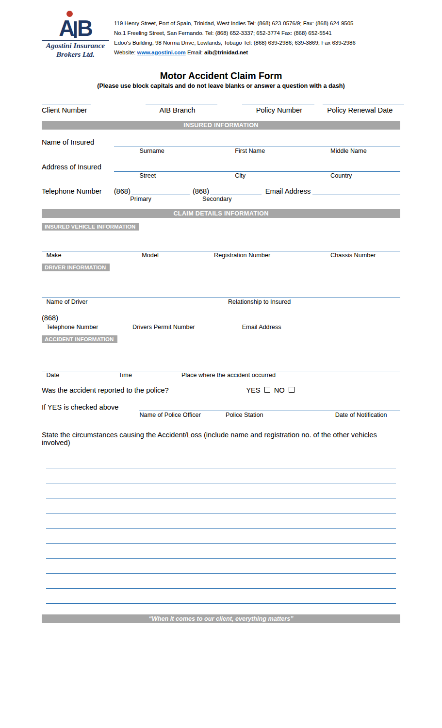A B
Agostini Insurance
Brokers Ltd.
119 Henry Street, Port of Spain, Trinidad, West Indies Tel: (868) 623-0576/9; Fax: (868) 624-9505
No.1 Freeling Street, San Fernando. Tel: (868) 652-3337; 652-3774 Fax: (868) 652-5541
Edoo's Building, 98 Norma Drive, Lowlands, Tobago Tel: (868) 639-2986; 639-3869; Fax 639-2986
Website: www.agostini.com Email: aib@trinidad.net
Motor Accident Claim Form
(Please use block capitals and do not leave blanks or answer a question with a dash)
Client Number
AIB Branch
Policy Number
Policy Renewal Date
INSURED INFORMATION
Name of Insured
Surname
First Name
Middle Name
Address of Insured
Street
City
Country
Telephone Number
(868)
(868)
Email Address
Primary
Secondary
CLAIM DETAILS INFORMATION
INSURED VEHICLE INFORMATION
Make
Model
Registration Number
Chassis Number
DRIVER INFORMATION
Name of Driver
Relationship to Insured
(868)
Telephone Number
Drivers Permit Number
Email Address
ACCIDENT INFORMATION
Date
Time
Place where the accident occurred
Was the accident reported to the police? YES NO
If YES is checked above
Name of Police Officer
Police Station
Date of Notification
State the circumstances causing the Accident/Loss (include name and registration no. of the other vehicles involved)
“When it comes to our client, everything matters”